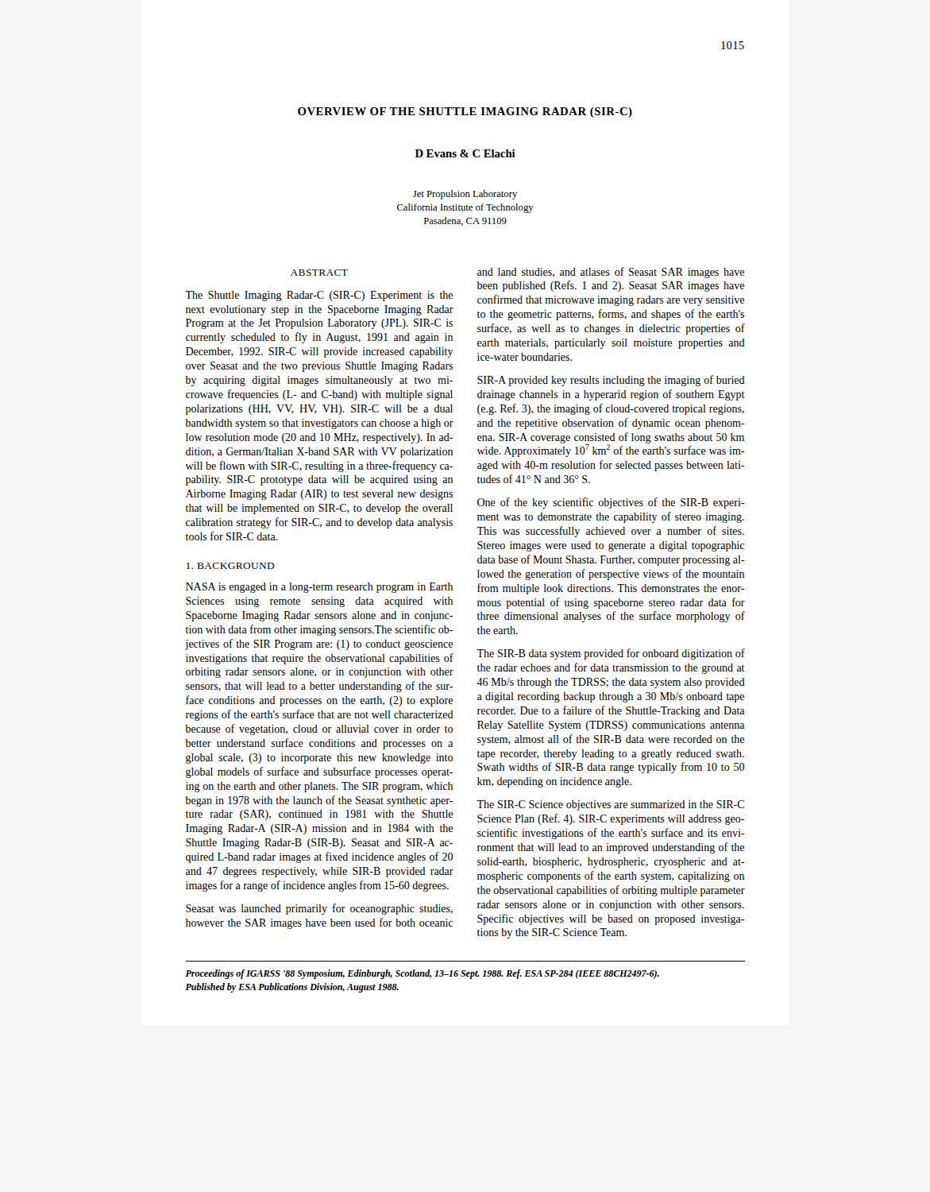1015
Overview of the Shuttle Imaging Radar (SIR-C)
D Evans & C Elachi
Jet Propulsion Laboratory
California Institute of Technology
Pasadena, CA 91109
Abstract
The Shuttle Imaging Radar-C (SIR-C) Experiment is the next evolutionary step in the Spaceborne Imaging Radar Program at the Jet Propulsion Laboratory (JPL). SIR-C is currently scheduled to fly in August, 1991 and again in December, 1992. SIR-C will provide increased capability over Seasat and the two previous Shuttle Imaging Radars by acquiring digital images simultaneously at two microwave frequencies (L- and C-band) with multiple signal polarizations (HH, VV, HV, VH). SIR-C will be a dual bandwidth system so that investigators can choose a high or low resolution mode (20 and 10 MHz, respectively). In addition, a German/Italian X-band SAR with VV polarization will be flown with SIR-C, resulting in a three-frequency capability. SIR-C prototype data will be acquired using an Airborne Imaging Radar (AIR) to test several new designs that will be implemented on SIR-C, to develop the overall calibration strategy for SIR-C, and to develop data analysis tools for SIR-C data.
1. Background
NASA is engaged in a long-term research program in Earth Sciences using remote sensing data acquired with Spaceborne Imaging Radar sensors alone and in conjunction with data from other imaging sensors.The scientific objectives of the SIR Program are: (1) to conduct geoscience investigations that require the observational capabilities of orbiting radar sensors alone, or in conjunction with other sensors, that will lead to a better understanding of the surface conditions and processes on the earth, (2) to explore regions of the earth's surface that are not well characterized because of vegetation, cloud or alluvial cover in order to better understand surface conditions and processes on a global scale, (3) to incorporate this new knowledge into global models of surface and subsurface processes operating on the earth and other planets. The SIR program, which began in 1978 with the launch of the Seasat synthetic aperture radar (SAR), continued in 1981 with the Shuttle Imaging Radar-A (SIR-A) mission and in 1984 with the Shuttle Imaging Radar-B (SIR-B). Seasat and SIR-A acquired L-band radar images at fixed incidence angles of 20 and 47 degrees respectively, while SIR-B provided radar images for a range of incidence angles from 15-60 degrees.
Seasat was launched primarily for oceanographic studies, however the SAR images have been used for both oceanic and land studies, and atlases of Seasat SAR images have been published (Refs. 1 and 2). Seasat SAR images have confirmed that microwave imaging radars are very sensitive to the geometric patterns, forms, and shapes of the earth's surface, as well as to changes in dielectric properties of earth materials, particularly soil moisture properties and ice-water boundaries.
SIR-A provided key results including the imaging of buried drainage channels in a hyperarid region of southern Egypt (e.g. Ref. 3), the imaging of cloud-covered tropical regions, and the repetitive observation of dynamic ocean phenomena. SIR-A coverage consisted of long swaths about 50 km wide. Approximately 107 km2 of the earth's surface was imaged with 40-m resolution for selected passes between latitudes of 41° N and 36° S.
One of the key scientific objectives of the SIR-B experiment was to demonstrate the capability of stereo imaging. This was successfully achieved over a number of sites. Stereo images were used to generate a digital topographic data base of Mount Shasta. Further, computer processing allowed the generation of perspective views of the mountain from multiple look directions. This demonstrates the enormous potential of using spaceborne stereo radar data for three dimensional analyses of the surface morphology of the earth.
The SIR-B data system provided for onboard digitization of the radar echoes and for data transmission to the ground at 46 Mb/s through the TDRSS; the data system also provided a digital recording backup through a 30 Mb/s onboard tape recorder. Due to a failure of the Shuttle-Tracking and Data Relay Satellite System (TDRSS) communications antenna system, almost all of the SIR-B data were recorded on the tape recorder, thereby leading to a greatly reduced swath. Swath widths of SIR-B data range typically from 10 to 50 km, depending on incidence angle.
The SIR-C Science objectives are summarized in the SIR-C Science Plan (Ref. 4). SIR-C experiments will address geoscientific investigations of the earth's surface and its environment that will lead to an improved understanding of the solid-earth, biospheric, hydrospheric, cryospheric and atmospheric components of the earth system, capitalizing on the observational capabilities of orbiting multiple parameter radar sensors alone or in conjunction with other sensors. Specific objectives will be based on proposed investigations by the SIR-C Science Team.
Proceedings of IGARSS '88 Symposium, Edinburgh, Scotland, 13–16 Sept. 1988. Ref. ESA SP-284 (IEEE 88CH2497-6).
Published by ESA Publications Division, August 1988.